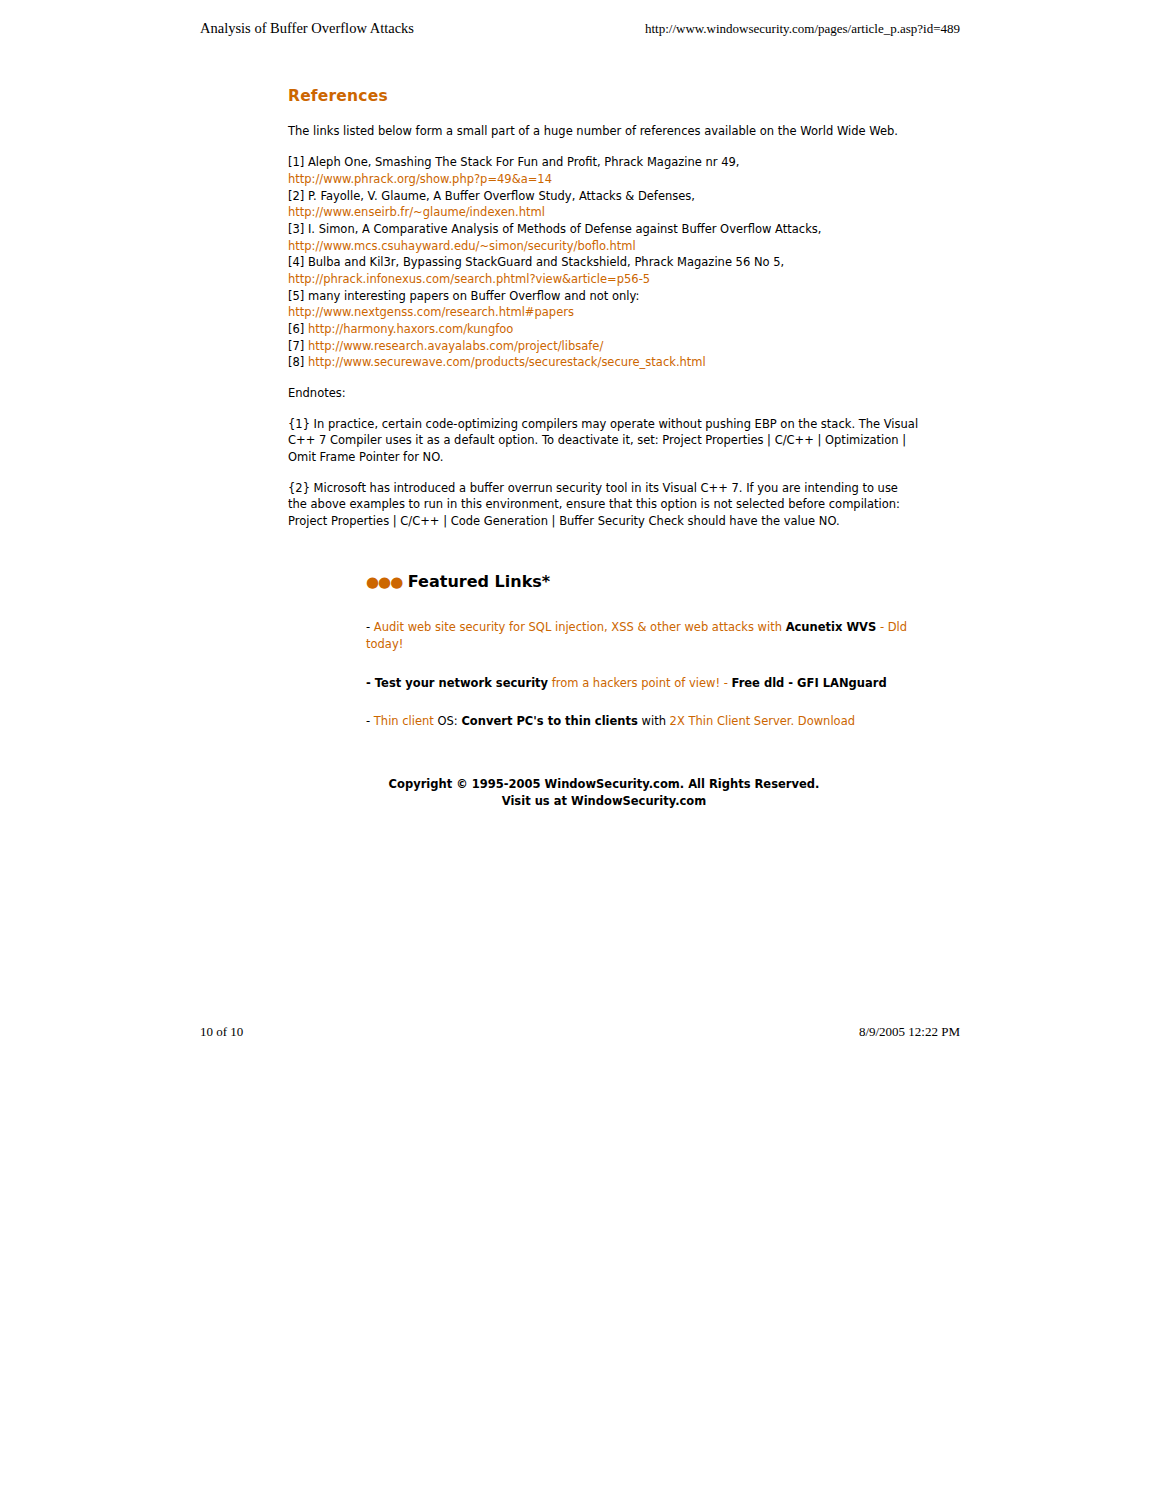Analysis of Buffer Overflow Attacks
http://www.windowsecurity.com/pages/article_p.asp?id=489
References
The links listed below form a small part of a huge number of references available on the World Wide Web.
[1] Aleph One, Smashing The Stack For Fun and Profit, Phrack Magazine nr 49,
http://www.phrack.org/show.php?p=49&a=14
[2] P. Fayolle, V. Glaume, A Buffer Overflow Study, Attacks & Defenses, http://www.enseirb.fr/~glaume/indexen.html
[3] I. Simon, A Comparative Analysis of Methods of Defense against Buffer Overflow Attacks,
http://www.mcs.csuhayward.edu/~simon/security/boflo.html
[4] Bulba and Kil3r, Bypassing StackGuard and Stackshield, Phrack Magazine 56 No 5,
http://phrack.infonexus.com/search.phtml?view&article=p56-5
[5] many interesting papers on Buffer Overflow and not only: http://www.nextgenss.com/research.html#papers
[6] http://harmony.haxors.com/kungfoo
[7] http://www.research.avayalabs.com/project/libsafe/
[8] http://www.securewave.com/products/securestack/secure_stack.html
Endnotes:
{1} In practice, certain code-optimizing compilers may operate without pushing EBP on the stack. The Visual C++ 7 Compiler uses it as a default option. To deactivate it, set: Project Properties | C/C++ | Optimization | Omit Frame Pointer for NO.
{2} Microsoft has introduced a buffer overrun security tool in its Visual C++ 7. If you are intending to use the above examples to run in this environment, ensure that this option is not selected before compilation: Project Properties | C/C++ | Code Generation | Buffer Security Check should have the value NO.
●●● Featured Links*
- Audit web site security for SQL injection, XSS & other web attacks with Acunetix WVS - Dld today!
- Test your network security from a hackers point of view! - Free dld - GFI LANguard
- Thin client OS: Convert PC's to thin clients with 2X Thin Client Server. Download
Copyright © 1995-2005 WindowSecurity.com. All Rights Reserved.
Visit us at WindowSecurity.com
10 of 10
8/9/2005 12:22 PM